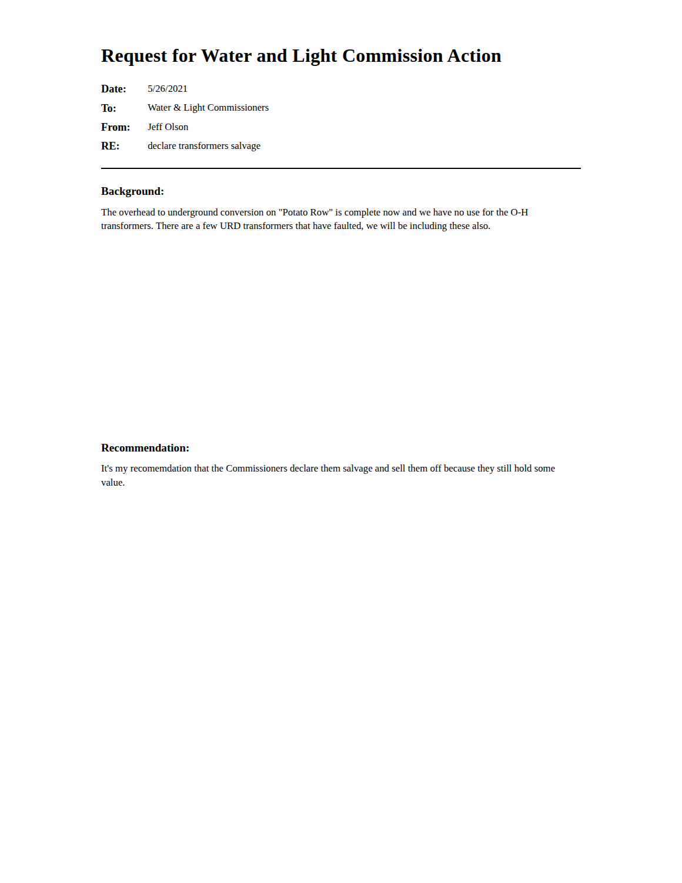Request for Water and Light Commission Action
| Date: | 5/26/2021 |
| To: | Water & Light Commissioners |
| From: | Jeff Olson |
| RE: | declare transformers salvage |
Background:
The overhead to underground conversion on "Potato Row" is complete now and we have no use for the O-H transformers. There are a few URD transformers that have faulted, we will be including these also.
Recommendation:
It's my recomemdation that the Commissioners declare them salvage and sell them off because they still hold some value.